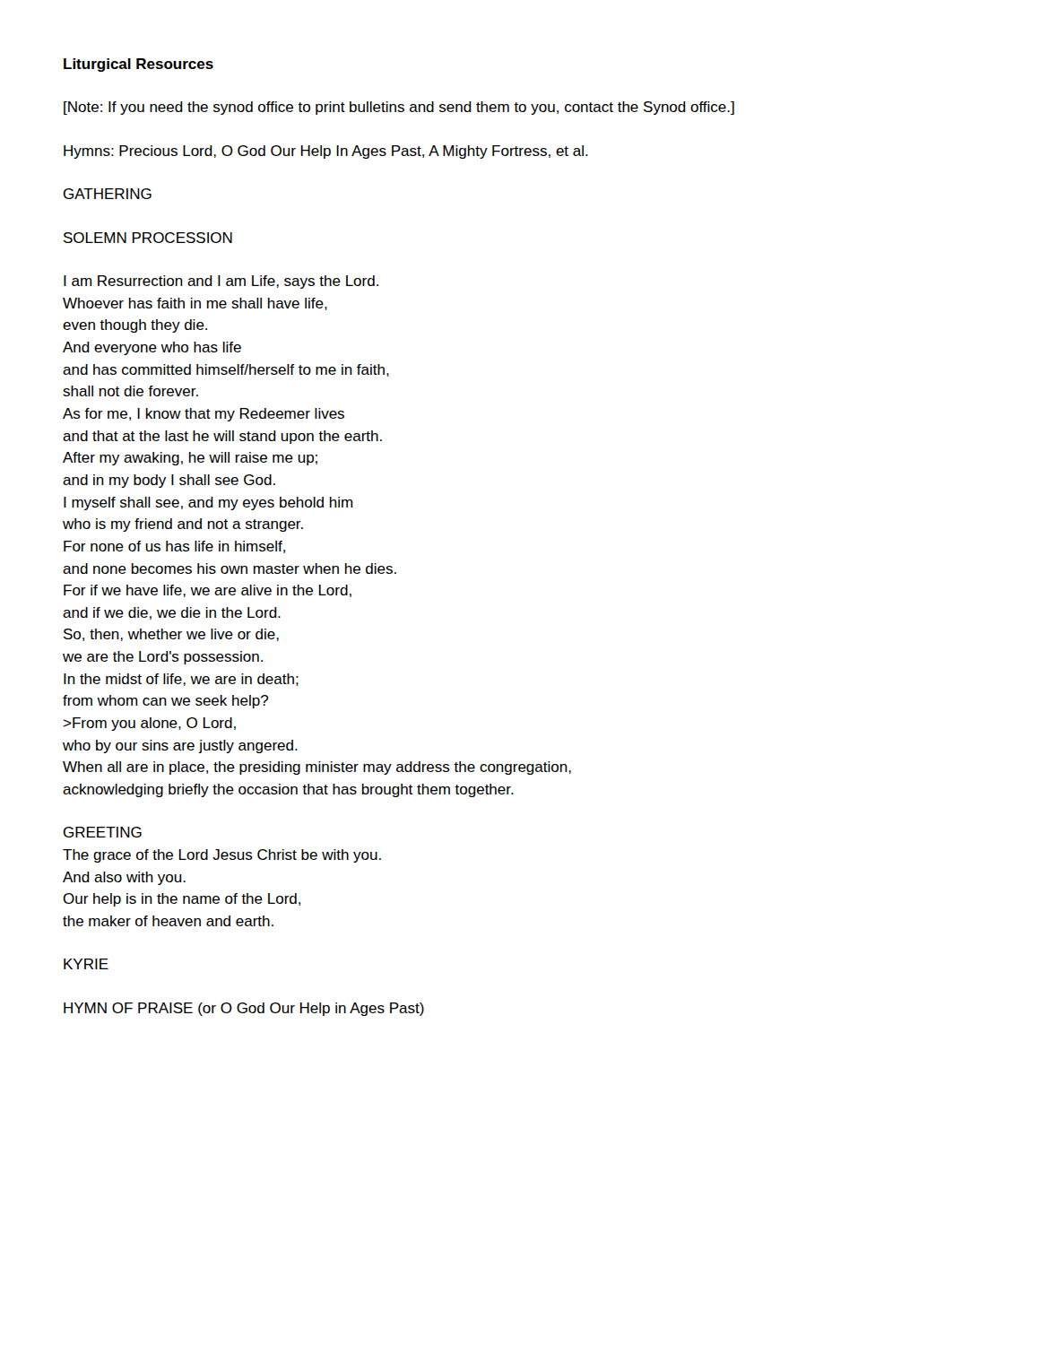Liturgical Resources
[Note: If you need the synod office to print bulletins and send them to you, contact the Synod office.]
Hymns: Precious Lord, O God Our Help In Ages Past, A Mighty Fortress, et al.
GATHERING
SOLEMN PROCESSION
I am Resurrection and I am Life, says the Lord.
Whoever has faith in me shall have life,
even though they die.
And everyone who has life
and has committed himself/herself to me in faith,
shall not die forever.
As for me, I know that my Redeemer lives
and that at the last he will stand upon the earth.
After my awaking, he will raise me up;
and in my body I shall see God.
I myself shall see, and my eyes behold him
who is my friend and not a stranger.
For none of us has life in himself,
and none becomes his own master when he dies.
For if we have life, we are alive in the Lord,
and if we die, we die in the Lord.
So, then, whether we live or die,
we are the Lord's possession.
In the midst of life, we are in death;
from whom can we seek help?
>From you alone, O Lord,
who by our sins are justly angered.
When all are in place, the presiding minister may address the congregation,
acknowledging briefly the occasion that has brought them together.
GREETING
The grace of the Lord Jesus Christ be with you.
And also with you.
Our help is in the name of the Lord,
the maker of heaven and earth.
KYRIE
HYMN OF PRAISE (or O God Our Help in Ages Past)